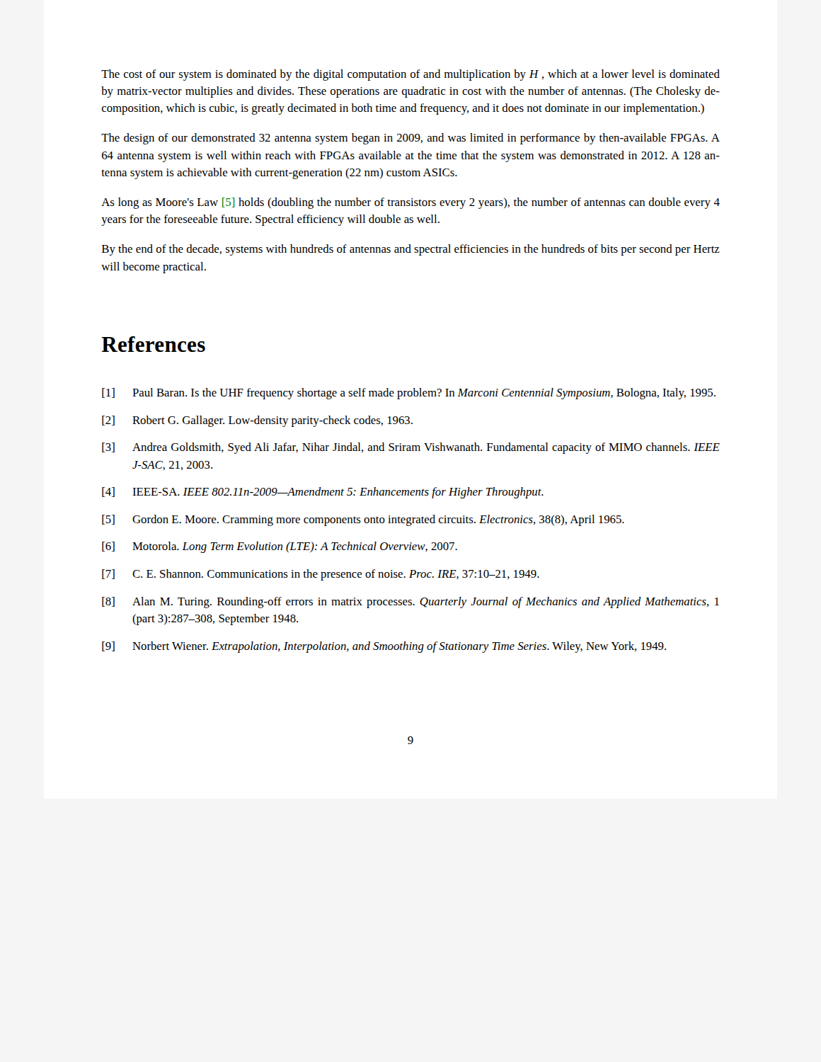The cost of our system is dominated by the digital computation of and multiplication by H , which at a lower level is dominated by matrix-vector multiplies and divides. These operations are quadratic in cost with the number of antennas. (The Cholesky decomposition, which is cubic, is greatly decimated in both time and frequency, and it does not dominate in our implementation.)
The design of our demonstrated 32 antenna system began in 2009, and was limited in performance by then-available FPGAs. A 64 antenna system is well within reach with FPGAs available at the time that the system was demonstrated in 2012. A 128 antenna system is achievable with current-generation (22 nm) custom ASICs.
As long as Moore's Law [5] holds (doubling the number of transistors every 2 years), the number of antennas can double every 4 years for the foreseeable future. Spectral efficiency will double as well.
By the end of the decade, systems with hundreds of antennas and spectral efficiencies in the hundreds of bits per second per Hertz will become practical.
References
[1] Paul Baran. Is the UHF frequency shortage a self made problem? In Marconi Centennial Symposium, Bologna, Italy, 1995.
[2] Robert G. Gallager. Low-density parity-check codes, 1963.
[3] Andrea Goldsmith, Syed Ali Jafar, Nihar Jindal, and Sriram Vishwanath. Fundamental capacity of MIMO channels. IEEE J-SAC, 21, 2003.
[4] IEEE-SA. IEEE 802.11n-2009—Amendment 5: Enhancements for Higher Throughput.
[5] Gordon E. Moore. Cramming more components onto integrated circuits. Electronics, 38(8), April 1965.
[6] Motorola. Long Term Evolution (LTE): A Technical Overview, 2007.
[7] C. E. Shannon. Communications in the presence of noise. Proc. IRE, 37:10–21, 1949.
[8] Alan M. Turing. Rounding-off errors in matrix processes. Quarterly Journal of Mechanics and Applied Mathematics, 1 (part 3):287–308, September 1948.
[9] Norbert Wiener. Extrapolation, Interpolation, and Smoothing of Stationary Time Series. Wiley, New York, 1949.
9